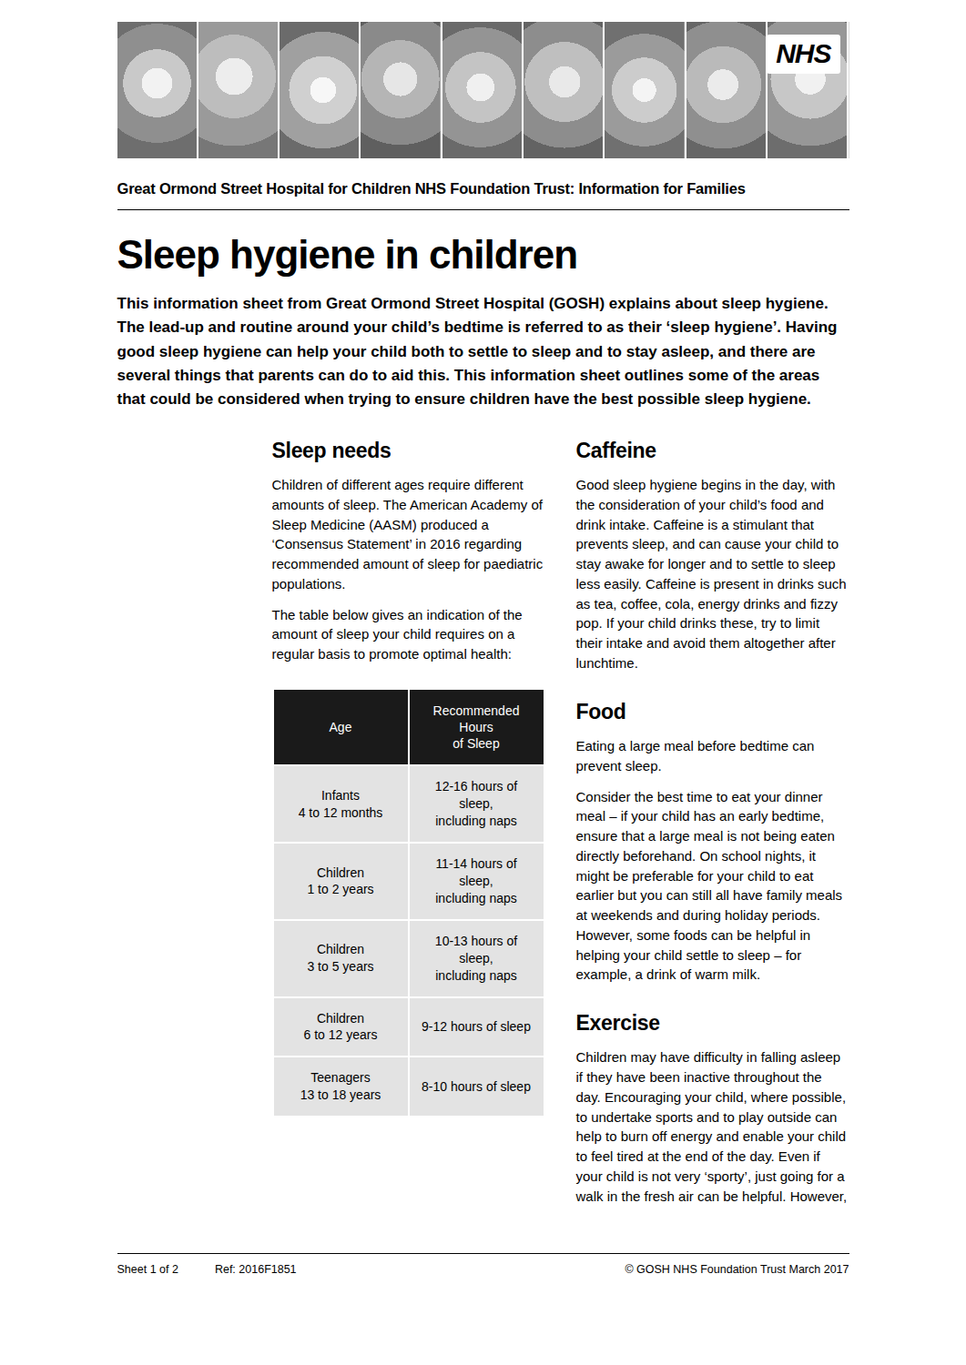NHS
Great Ormond Street Hospital for Children NHS Foundation Trust: Information for Families
Sleep hygiene in children
This information sheet from Great Ormond Street Hospital (GOSH) explains about sleep hygiene. The lead-up and routine around your child’s bedtime is referred to as their ‘sleep hygiene’. Having good sleep hygiene can help your child both to settle to sleep and to stay asleep, and there are several things that parents can do to aid this. This information sheet outlines some of the areas that could be considered when trying to ensure children have the best possible sleep hygiene.
Sleep needs
Children of different ages require different amounts of sleep. The American Academy of Sleep Medicine (AASM) produced a ‘Consensus Statement’ in 2016 regarding recommended amount of sleep for paediatric populations.
The table below gives an indication of the amount of sleep your child requires on a regular basis to promote optimal health:
| Age | Recommended Hours of Sleep |
| --- | --- |
| Infants 4 to 12 months | 12-16 hours of sleep, including naps |
| Children 1 to 2 years | 11-14 hours of sleep, including naps |
| Children 3 to 5 years | 10-13 hours of sleep, including naps |
| Children 6 to 12 years | 9-12 hours of sleep |
| Teenagers 13 to 18 years | 8-10 hours of sleep |
Caffeine
Good sleep hygiene begins in the day, with the consideration of your child’s food and drink intake. Caffeine is a stimulant that prevents sleep, and can cause your child to stay awake for longer and to settle to sleep less easily. Caffeine is present in drinks such as tea, coffee, cola, energy drinks and fizzy pop. If your child drinks these, try to limit their intake and avoid them altogether after lunchtime.
Food
Eating a large meal before bedtime can prevent sleep.
Consider the best time to eat your dinner meal – if your child has an early bedtime, ensure that a large meal is not being eaten directly beforehand. On school nights, it might be preferable for your child to eat earlier but you can still all have family meals at weekends and during holiday periods. However, some foods can be helpful in helping your child settle to sleep – for example, a drink of warm milk.
Exercise
Children may have difficulty in falling asleep if they have been inactive throughout the day. Encouraging your child, where possible, to undertake sports and to play outside can help to burn off energy and enable your child to feel tired at the end of the day. Even if your child is not very ‘sporty’, just going for a walk in the fresh air can be helpful. However,
Sheet 1 of 2 Ref: 2016F1851 © GOSH NHS Foundation Trust March 2017